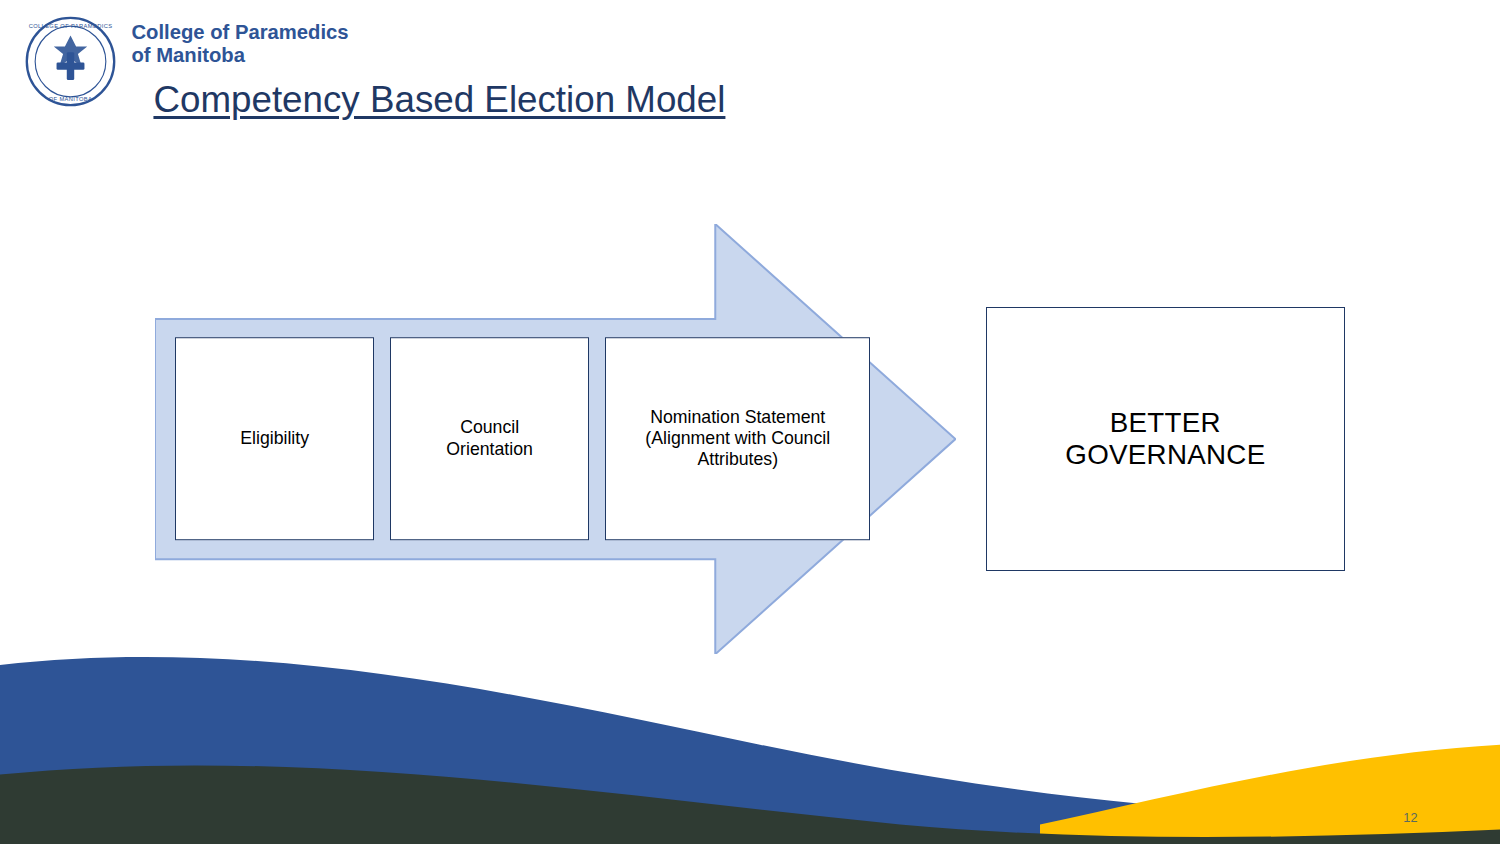COLLEGE OF PARAMEDICS OF MANITOBA
College of Paramedics
of Manitoba
Competency Based Election Model
Eligibility
Council
Orientation
Nomination Statement
(Alignment with Council Attributes)
BETTER
GOVERNANCE
Protecting public interest through
regulatory excellence in paramedicine
12